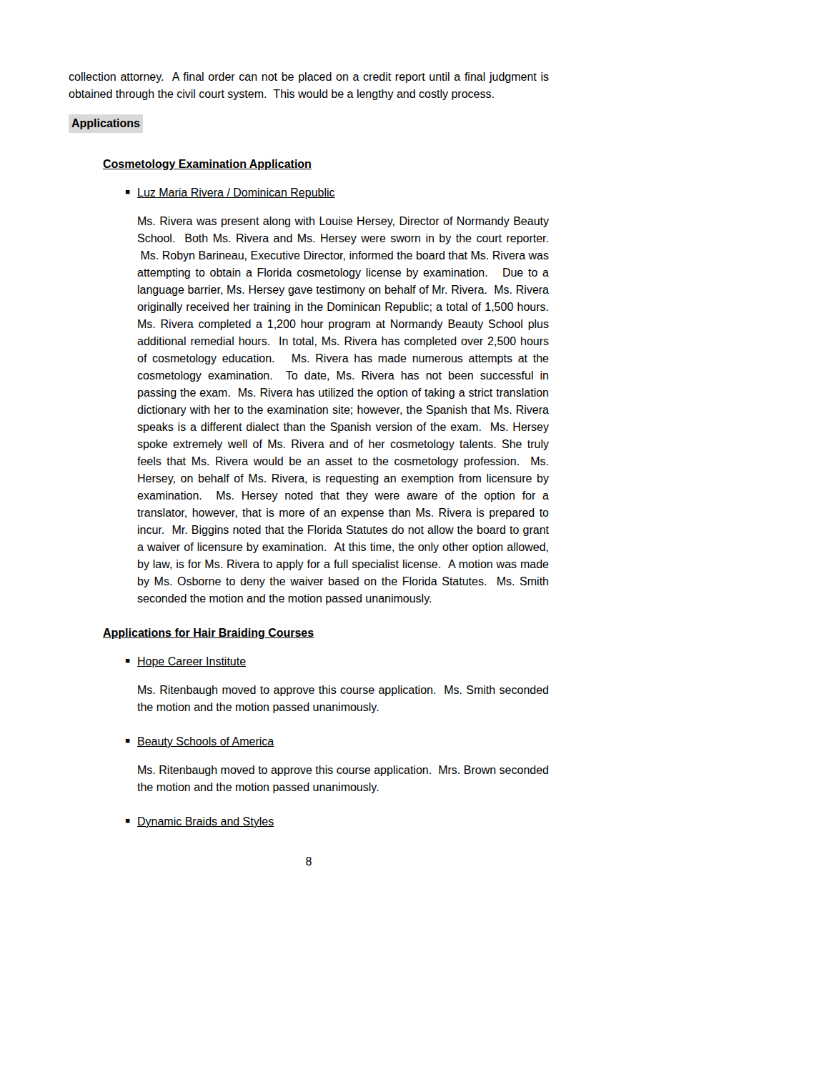collection attorney. A final order can not be placed on a credit report until a final judgment is obtained through the civil court system. This would be a lengthy and costly process.
Applications
Cosmetology Examination Application
■Luz Maria Rivera / Dominican Republic
Ms. Rivera was present along with Louise Hersey, Director of Normandy Beauty School. Both Ms. Rivera and Ms. Hersey were sworn in by the court reporter. Ms. Robyn Barineau, Executive Director, informed the board that Ms. Rivera was attempting to obtain a Florida cosmetology license by examination. Due to a language barrier, Ms. Hersey gave testimony on behalf of Mr. Rivera. Ms. Rivera originally received her training in the Dominican Republic; a total of 1,500 hours. Ms. Rivera completed a 1,200 hour program at Normandy Beauty School plus additional remedial hours. In total, Ms. Rivera has completed over 2,500 hours of cosmetology education. Ms. Rivera has made numerous attempts at the cosmetology examination. To date, Ms. Rivera has not been successful in passing the exam. Ms. Rivera has utilized the option of taking a strict translation dictionary with her to the examination site; however, the Spanish that Ms. Rivera speaks is a different dialect than the Spanish version of the exam. Ms. Hersey spoke extremely well of Ms. Rivera and of her cosmetology talents. She truly feels that Ms. Rivera would be an asset to the cosmetology profession. Ms. Hersey, on behalf of Ms. Rivera, is requesting an exemption from licensure by examination. Ms. Hersey noted that they were aware of the option for a translator, however, that is more of an expense than Ms. Rivera is prepared to incur. Mr. Biggins noted that the Florida Statutes do not allow the board to grant a waiver of licensure by examination. At this time, the only other option allowed, by law, is for Ms. Rivera to apply for a full specialist license. A motion was made by Ms. Osborne to deny the waiver based on the Florida Statutes. Ms. Smith seconded the motion and the motion passed unanimously.
Applications for Hair Braiding Courses
■Hope Career Institute
Ms. Ritenbaugh moved to approve this course application. Ms. Smith seconded the motion and the motion passed unanimously.
■Beauty Schools of America
Ms. Ritenbaugh moved to approve this course application. Mrs. Brown seconded the motion and the motion passed unanimously.
■Dynamic Braids and Styles
8